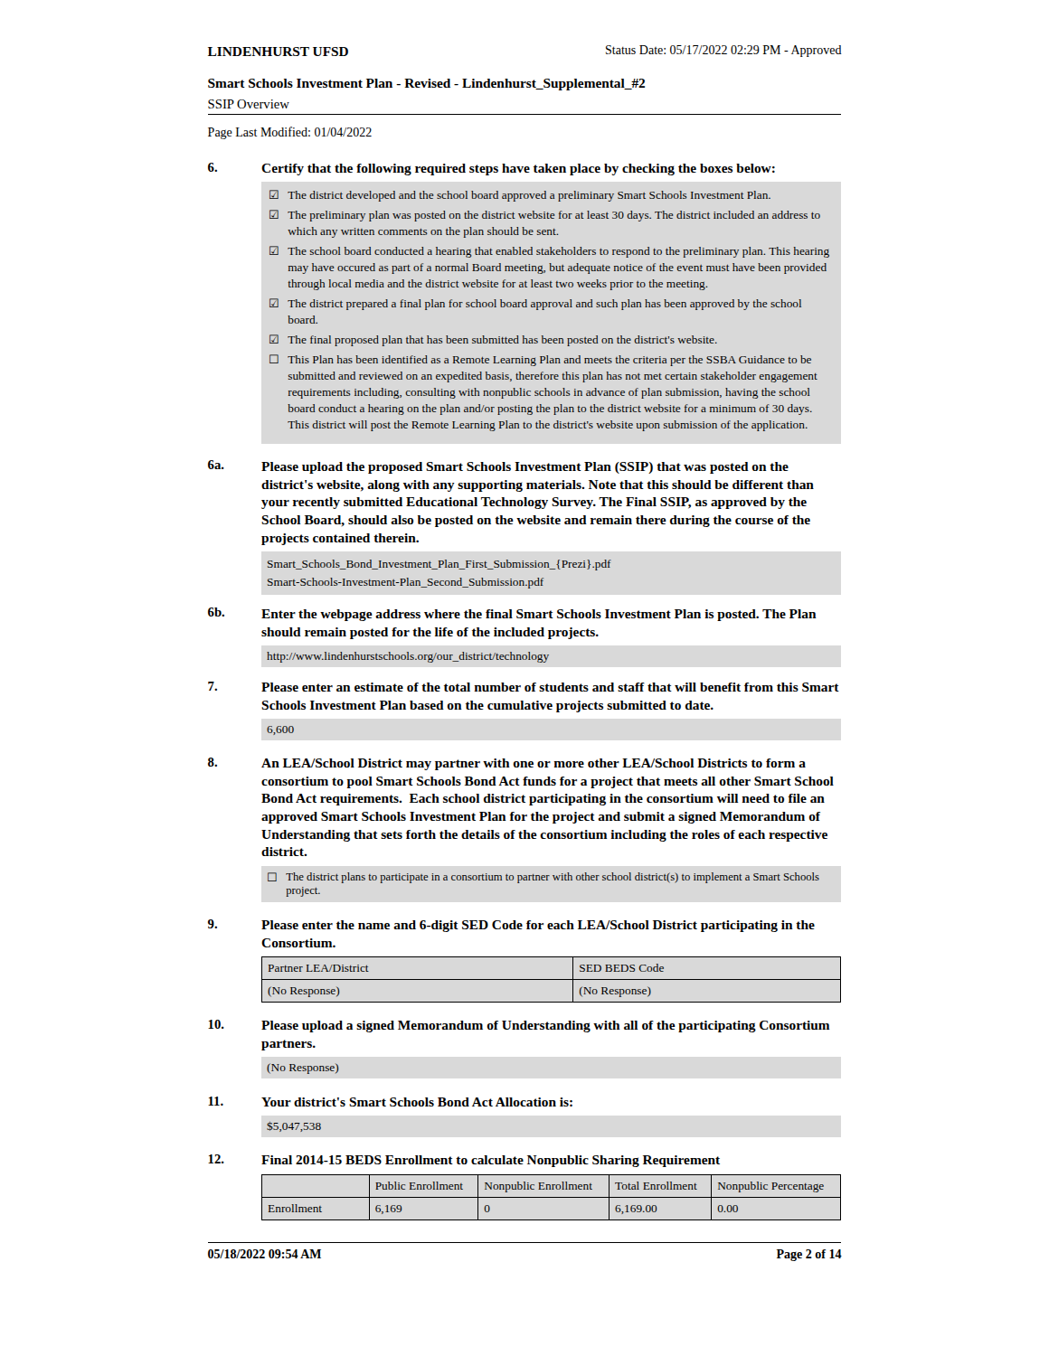LINDENHURST UFSD
Status Date: 05/17/2022 02:29 PM - Approved
Smart Schools Investment Plan - Revised - Lindenhurst_Supplemental_#2
SSIP Overview
Page Last Modified: 01/04/2022
6.
Certify that the following required steps have taken place by checking the boxes below:
☑
The district developed and the school board approved a preliminary Smart Schools Investment Plan.
☑
The preliminary plan was posted on the district website for at least 30 days. The district included an address to which any written comments on the plan should be sent.
☑
The school board conducted a hearing that enabled stakeholders to respond to the preliminary plan. This hearing may have occured as part of a normal Board meeting, but adequate notice of the event must have been provided through local media and the district website for at least two weeks prior to the meeting.
☑
The district prepared a final plan for school board approval and such plan has been approved by the school board.
☑
The final proposed plan that has been submitted has been posted on the district's website.
☐
This Plan has been identified as a Remote Learning Plan and meets the criteria per the SSBA Guidance to be submitted and reviewed on an expedited basis, therefore this plan has not met certain stakeholder engagement requirements including, consulting with nonpublic schools in advance of plan submission, having the school board conduct a hearing on the plan and/or posting the plan to the district website for a minimum of 30 days. This district will post the Remote Learning Plan to the district's website upon submission of the application.
6a.
Please upload the proposed Smart Schools Investment Plan (SSIP) that was posted on the district's website, along with any supporting materials. Note that this should be different than your recently submitted Educational Technology Survey. The Final SSIP, as approved by the School Board, should also be posted on the website and remain there during the course of the projects contained therein.
Smart_Schools_Bond_Investment_Plan_First_Submission_{Prezi}.pdf
Smart-Schools-Investment-Plan_Second_Submission.pdf
6b.
Enter the webpage address where the final Smart Schools Investment Plan is posted. The Plan should remain posted for the life of the included projects.
http://www.lindenhurstschools.org/our_district/technology
7.
Please enter an estimate of the total number of students and staff that will benefit from this Smart Schools Investment Plan based on the cumulative projects submitted to date.
6,600
8.
An LEA/School District may partner with one or more other LEA/School Districts to form a consortium to pool Smart Schools Bond Act funds for a project that meets all other Smart School Bond Act requirements. Each school district participating in the consortium will need to file an approved Smart Schools Investment Plan for the project and submit a signed Memorandum of Understanding that sets forth the details of the consortium including the roles of each respective district.
☐
The district plans to participate in a consortium to partner with other school district(s) to implement a Smart Schools project.
9.
Please enter the name and 6-digit SED Code for each LEA/School District participating in the Consortium.
| Partner LEA/District | SED BEDS Code |
| (No Response) | (No Response) |
10.
Please upload a signed Memorandum of Understanding with all of the participating Consortium partners.
(No Response)
11.
Your district's Smart Schools Bond Act Allocation is:
$5,047,538
12.
Final 2014-15 BEDS Enrollment to calculate Nonpublic Sharing Requirement
| | Public Enrollment | Nonpublic Enrollment | Total Enrollment | Nonpublic Percentage |
| Enrollment | 6,169 | 0 | 6,169.00 | 0.00 |
05/18/2022 09:54 AM
Page 2 of 14